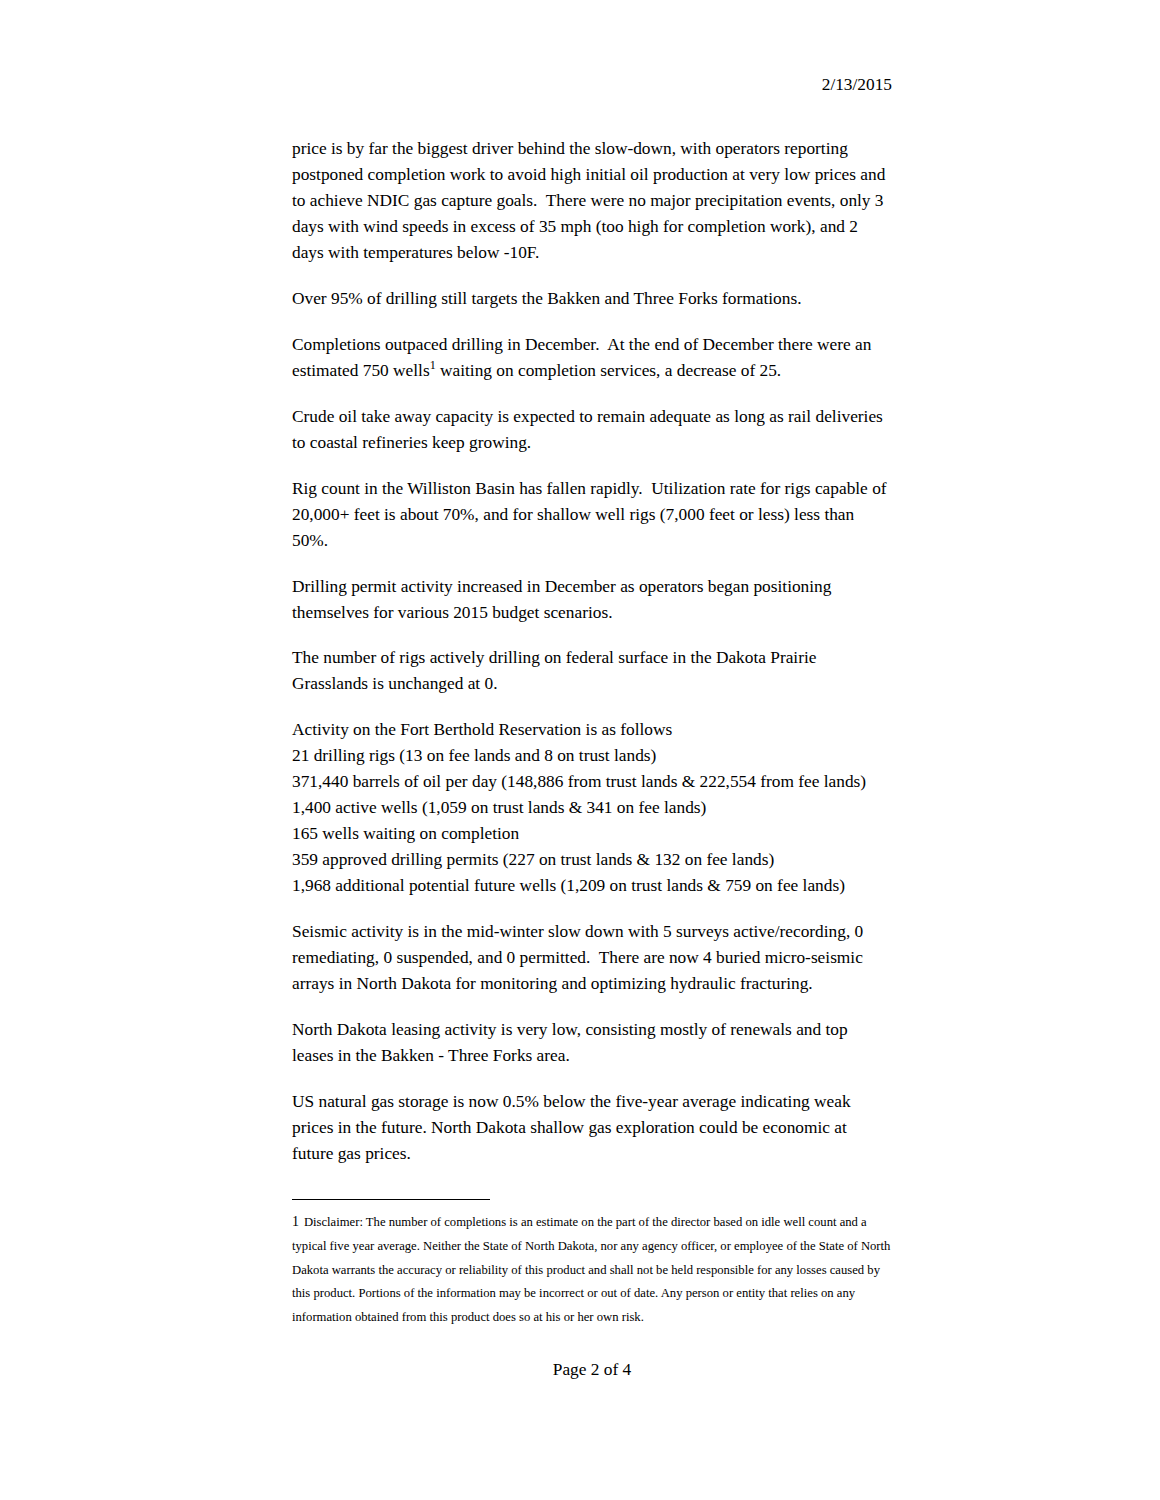2/13/2015
price is by far the biggest driver behind the slow-down, with operators reporting postponed completion work to avoid high initial oil production at very low prices and to achieve NDIC gas capture goals. There were no major precipitation events, only 3 days with wind speeds in excess of 35 mph (too high for completion work), and 2 days with temperatures below -10F.
Over 95% of drilling still targets the Bakken and Three Forks formations.
Completions outpaced drilling in December. At the end of December there were an estimated 750 wells1 waiting on completion services, a decrease of 25.
Crude oil take away capacity is expected to remain adequate as long as rail deliveries to coastal refineries keep growing.
Rig count in the Williston Basin has fallen rapidly. Utilization rate for rigs capable of 20,000+ feet is about 70%, and for shallow well rigs (7,000 feet or less) less than 50%.
Drilling permit activity increased in December as operators began positioning themselves for various 2015 budget scenarios.
The number of rigs actively drilling on federal surface in the Dakota Prairie Grasslands is unchanged at 0.
Activity on the Fort Berthold Reservation is as follows
21 drilling rigs (13 on fee lands and 8 on trust lands)
371,440 barrels of oil per day (148,886 from trust lands & 222,554 from fee lands)
1,400 active wells (1,059 on trust lands & 341 on fee lands)
165 wells waiting on completion
359 approved drilling permits (227 on trust lands & 132 on fee lands)
1,968 additional potential future wells (1,209 on trust lands & 759 on fee lands)
Seismic activity is in the mid-winter slow down with 5 surveys active/recording, 0 remediating, 0 suspended, and 0 permitted. There are now 4 buried micro-seismic arrays in North Dakota for monitoring and optimizing hydraulic fracturing.
North Dakota leasing activity is very low, consisting mostly of renewals and top leases in the Bakken - Three Forks area.
US natural gas storage is now 0.5% below the five-year average indicating weak prices in the future. North Dakota shallow gas exploration could be economic at future gas prices.
1 Disclaimer: The number of completions is an estimate on the part of the director based on idle well count and a typical five year average. Neither the State of North Dakota, nor any agency officer, or employee of the State of North Dakota warrants the accuracy or reliability of this product and shall not be held responsible for any losses caused by this product. Portions of the information may be incorrect or out of date. Any person or entity that relies on any information obtained from this product does so at his or her own risk.
Page 2 of 4